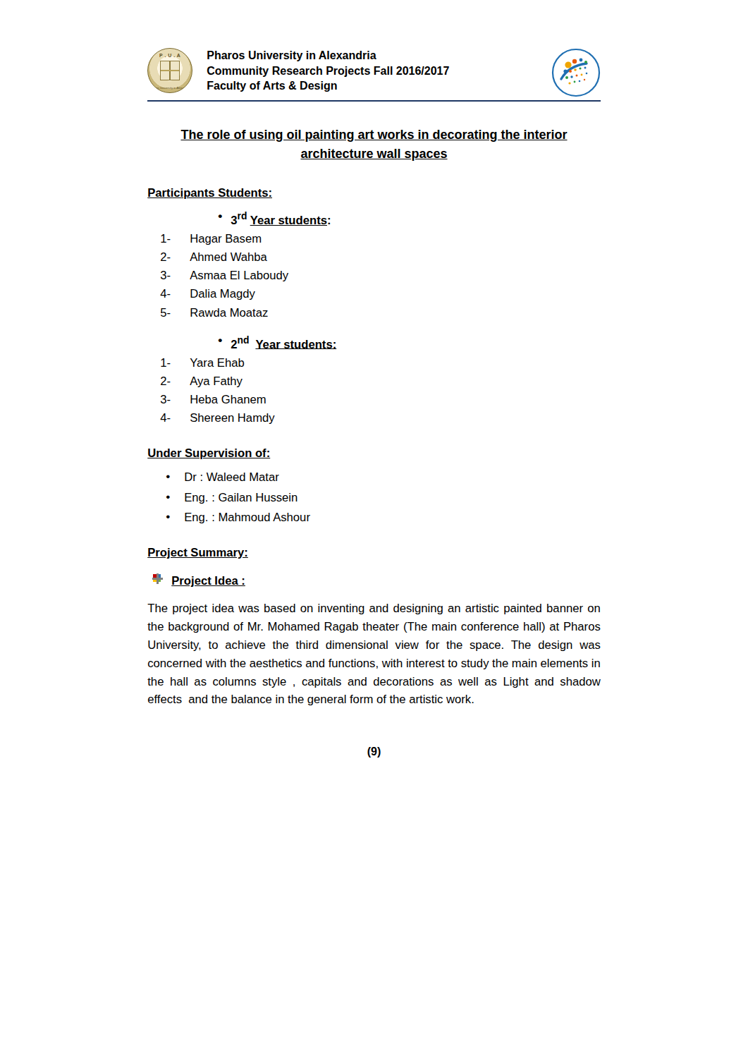Pharos University in Alexandria
Community Research Projects Fall 2016/2017
Faculty of Arts & Design
The role of using oil painting art works in decorating the interior architecture wall spaces
Participants Students:
3rd Year students:
Hagar Basem
Ahmed Wahba
Asmaa El Laboudy
Dalia Magdy
Rawda Moataz
2nd Year students:
Yara Ehab
Aya Fathy
Heba Ghanem
Shereen Hamdy
Under Supervision of:
Dr : Waleed Matar
Eng. : Gailan Hussein
Eng. : Mahmoud Ashour
Project Summary:
Project Idea :
The project idea was based on inventing and designing an artistic painted banner on the background of Mr. Mohamed Ragab theater (The main conference hall) at Pharos University, to achieve the third dimensional view for the space. The design was concerned with the aesthetics and functions, with interest to study the main elements in the hall as columns style , capitals and decorations as well as Light and shadow effects and the balance in the general form of the artistic work.
(9)